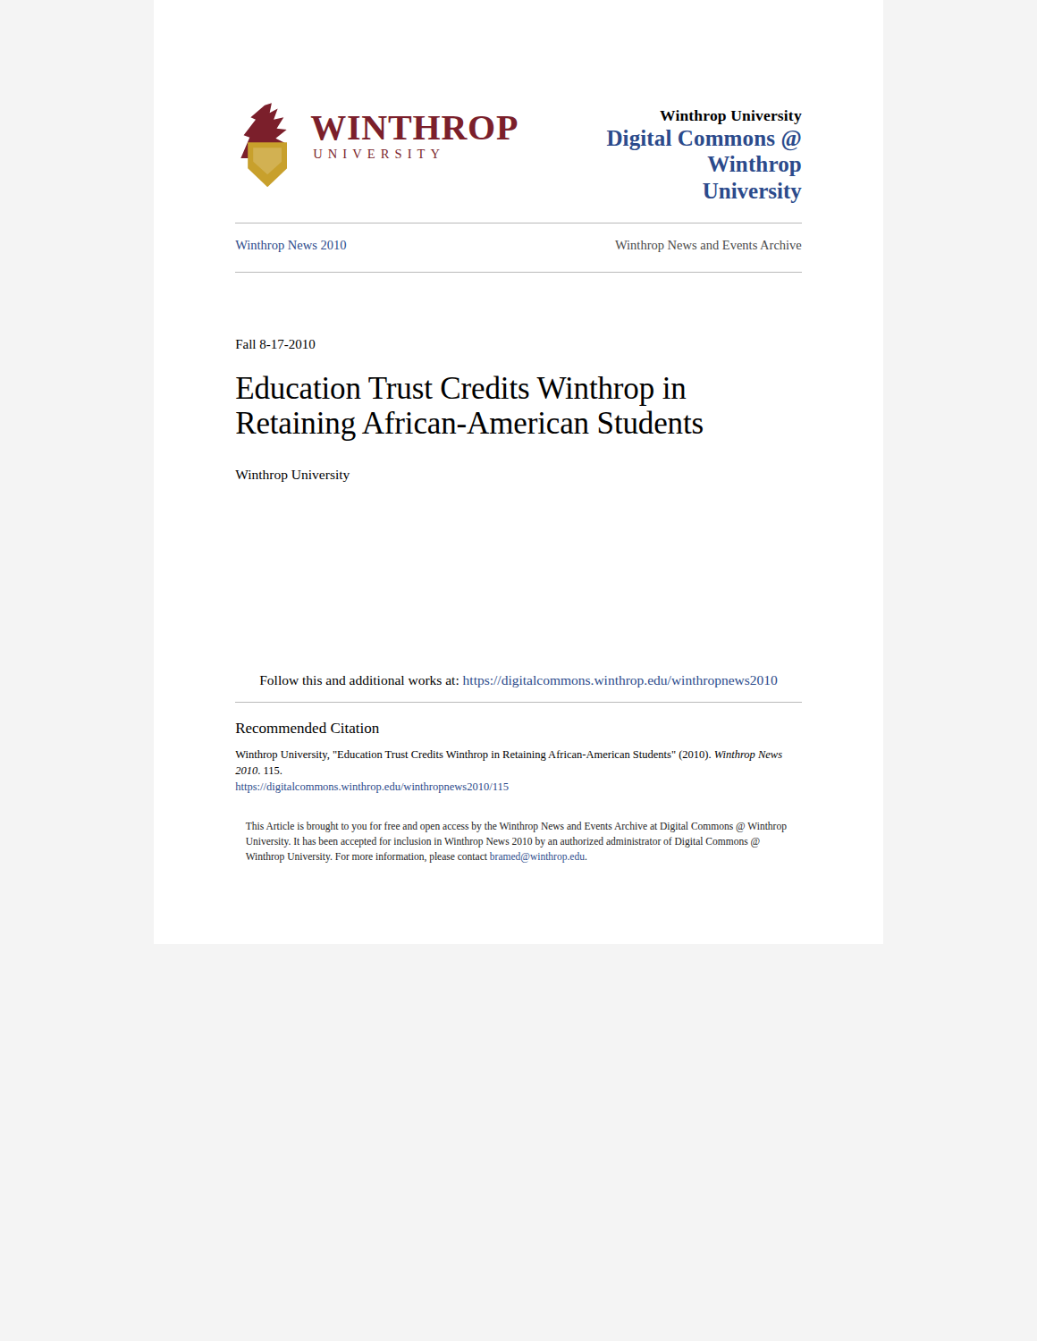WINTHROP UNIVERSITY
Winthrop University
Digital Commons @ Winthrop
University
Winthrop News 2010
Winthrop News and Events Archive
Fall 8-17-2010
Education Trust Credits Winthrop in Retaining African-American Students
Winthrop University
Follow this and additional works at: https://digitalcommons.winthrop.edu/winthropnews2010
Recommended Citation
Winthrop University, "Education Trust Credits Winthrop in Retaining African-American Students" (2010). Winthrop News 2010. 115.
https://digitalcommons.winthrop.edu/winthropnews2010/115
This Article is brought to you for free and open access by the Winthrop News and Events Archive at Digital Commons @ Winthrop University. It has been accepted for inclusion in Winthrop News 2010 by an authorized administrator of Digital Commons @ Winthrop University. For more information, please contact bramed@winthrop.edu.